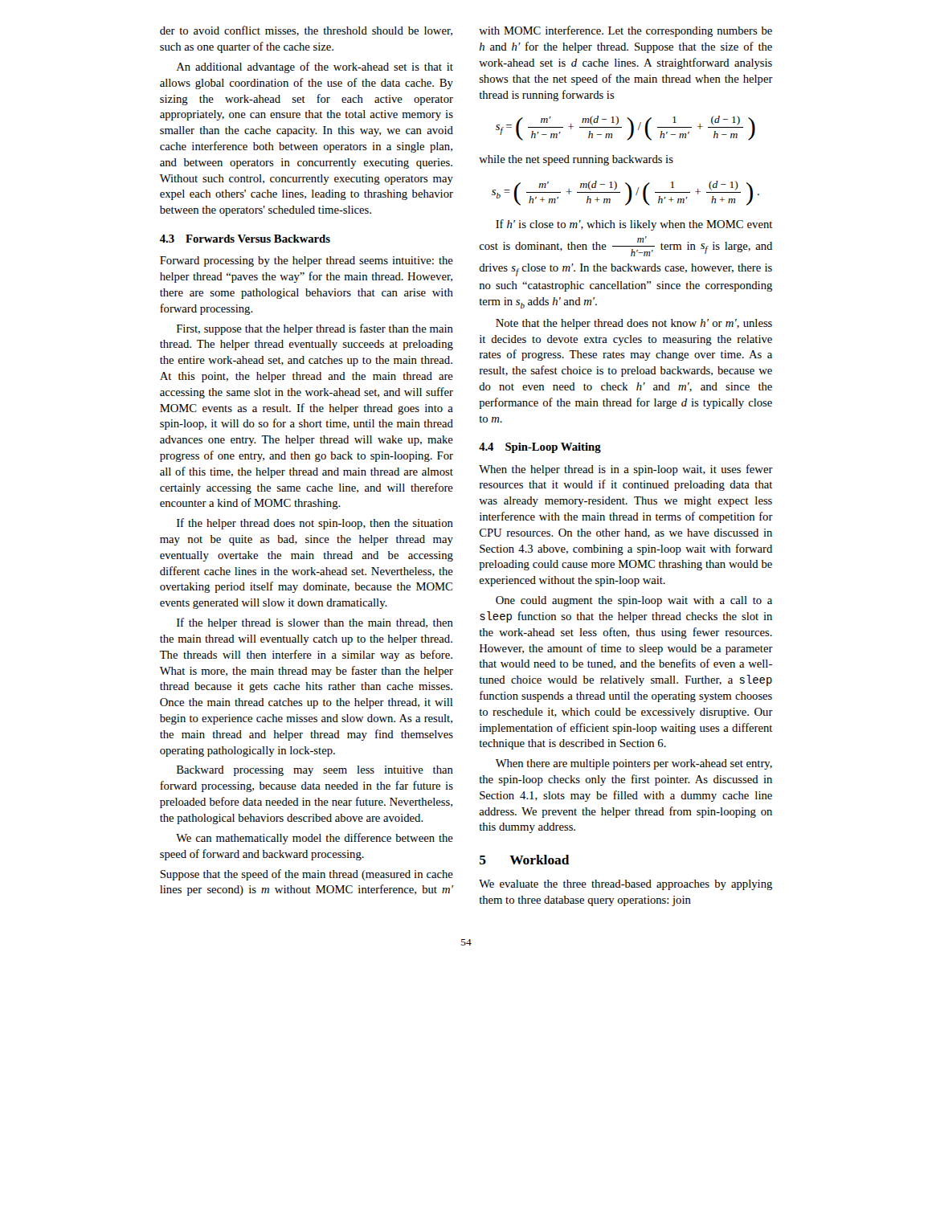der to avoid conflict misses, the threshold should be lower, such as one quarter of the cache size.
An additional advantage of the work-ahead set is that it allows global coordination of the use of the data cache. By sizing the work-ahead set for each active operator appropriately, one can ensure that the total active memory is smaller than the cache capacity. In this way, we can avoid cache interference both between operators in a single plan, and between operators in concurrently executing queries. Without such control, concurrently executing operators may expel each others' cache lines, leading to thrashing behavior between the operators' scheduled time-slices.
4.3 Forwards Versus Backwards
Forward processing by the helper thread seems intuitive: the helper thread “paves the way” for the main thread. However, there are some pathological behaviors that can arise with forward processing.
First, suppose that the helper thread is faster than the main thread. The helper thread eventually succeeds at preloading the entire work-ahead set, and catches up to the main thread. At this point, the helper thread and the main thread are accessing the same slot in the work-ahead set, and will suffer MOMC events as a result. If the helper thread goes into a spin-loop, it will do so for a short time, until the main thread advances one entry. The helper thread will wake up, make progress of one entry, and then go back to spin-looping. For all of this time, the helper thread and main thread are almost certainly accessing the same cache line, and will therefore encounter a kind of MOMC thrashing.
If the helper thread does not spin-loop, then the situation may not be quite as bad, since the helper thread may eventually overtake the main thread and be accessing different cache lines in the work-ahead set. Nevertheless, the overtaking period itself may dominate, because the MOMC events generated will slow it down dramatically.
If the helper thread is slower than the main thread, then the main thread will eventually catch up to the helper thread. The threads will then interfere in a similar way as before. What is more, the main thread may be faster than the helper thread because it gets cache hits rather than cache misses. Once the main thread catches up to the helper thread, it will begin to experience cache misses and slow down. As a result, the main thread and helper thread may find themselves operating pathologically in lock-step.
Backward processing may seem less intuitive than forward processing, because data needed in the far future is preloaded before data needed in the near future. Nevertheless, the pathological behaviors described above are avoided.
We can mathematically model the difference between the speed of forward and backward processing.
Suppose that the speed of the main thread (measured in cache lines per second) is m without MOMC interference, but m′ with MOMC interference. Let the corresponding numbers be h and h′ for the helper thread. Suppose that the size of the work-ahead set is d cache lines. A straightforward analysis shows that the net speed of the main thread when the helper thread is running forwards is
sf = ( m′h′ − m′ + m(d − 1) h − m ) / ( 1 h′ − m′ + (d − 1) h − m )
while the net speed running backwards is
sb = ( m′h′ + m′ + m(d − 1) h + m ) / ( 1 h′ + m′ + (d − 1) h + m ) .
If h′ is close to m′, which is likely when the MOMC event cost is dominant, then the m′h′−m′ term in sf is large, and drives sf close to m′. In the backwards case, however, there is no such “catastrophic cancellation” since the corresponding term in sb adds h′ and m′.
Note that the helper thread does not know h′ or m′, unless it decides to devote extra cycles to measuring the relative rates of progress. These rates may change over time. As a result, the safest choice is to preload backwards, because we do not even need to check h′ and m′, and since the performance of the main thread for large d is typically close to m.
4.4 Spin-Loop Waiting
When the helper thread is in a spin-loop wait, it uses fewer resources that it would if it continued preloading data that was already memory-resident. Thus we might expect less interference with the main thread in terms of competition for CPU resources. On the other hand, as we have discussed in Section 4.3 above, combining a spin-loop wait with forward preloading could cause more MOMC thrashing than would be experienced without the spin-loop wait.
One could augment the spin-loop wait with a call to a sleep function so that the helper thread checks the slot in the work-ahead set less often, thus using fewer resources. However, the amount of time to sleep would be a parameter that would need to be tuned, and the benefits of even a well-tuned choice would be relatively small. Further, a sleep function suspends a thread until the operating system chooses to reschedule it, which could be excessively disruptive. Our implementation of efficient spin-loop waiting uses a different technique that is described in Section 6.
When there are multiple pointers per work-ahead set entry, the spin-loop checks only the first pointer. As discussed in Section 4.1, slots may be filled with a dummy cache line address. We prevent the helper thread from spin-looping on this dummy address.
5 Workload
We evaluate the three thread-based approaches by applying them to three database query operations: join
54